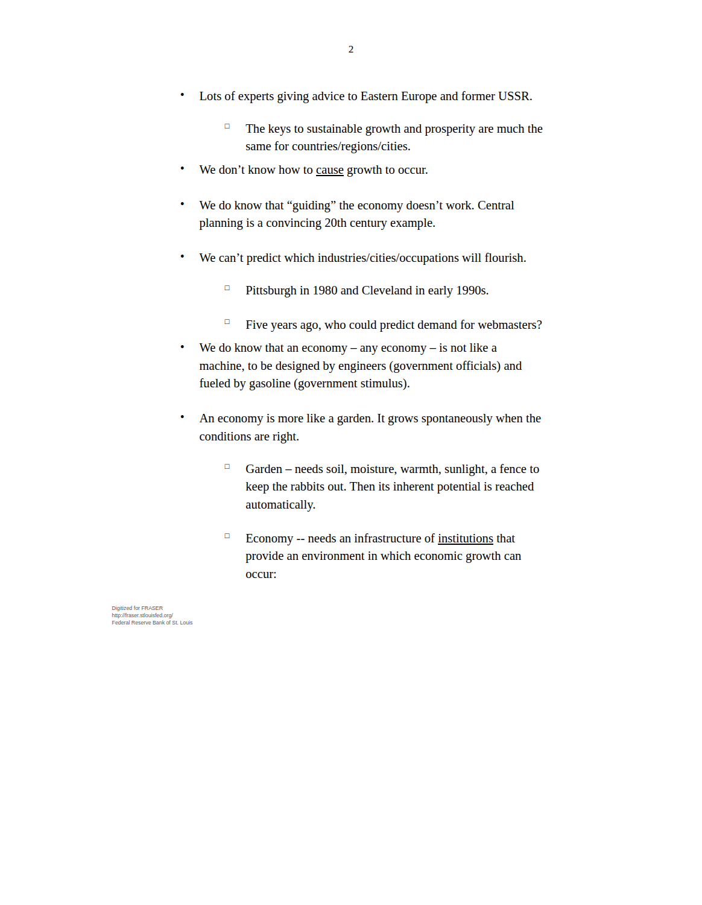2
Lots of experts giving advice to Eastern Europe and former USSR.
The keys to sustainable growth and prosperity are much the same for countries/regions/cities.
We don’t know how to cause growth to occur.
We do know that “guiding” the economy doesn’t work. Central planning is a convincing 20th century example.
We can’t predict which industries/cities/occupations will flourish.
Pittsburgh in 1980 and Cleveland in early 1990s.
Five years ago, who could predict demand for webmasters?
We do know that an economy – any economy – is not like a machine, to be designed by engineers (government officials) and fueled by gasoline (government stimulus).
An economy is more like a garden. It grows spontaneously when the conditions are right.
Garden – needs soil, moisture, warmth, sunlight, a fence to keep the rabbits out. Then its inherent potential is reached automatically.
Economy -- needs an infrastructure of institutions that provide an environment in which economic growth can occur:
Digitized for FRASER
http://fraser.stlouisfed.org/
Federal Reserve Bank of St. Louis